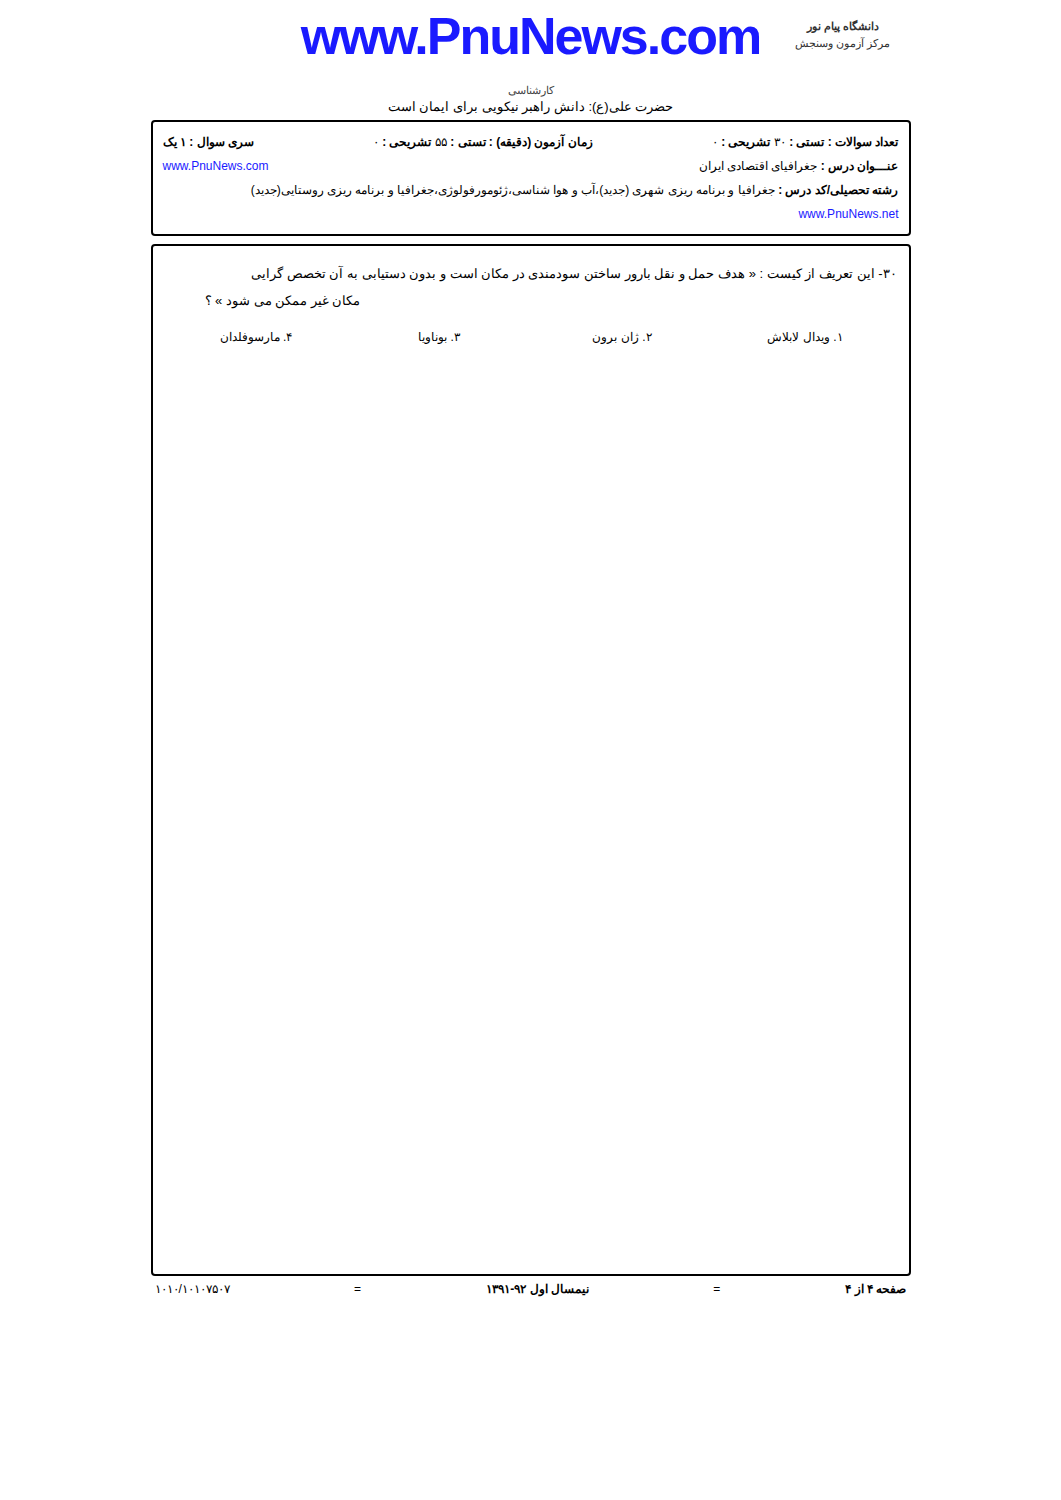دانشگاه پیام نور
مرکز آزمون وسنجش
www. PnuNews. com
کارشناسی حضرت علی(ع): دانش راهبر نیکویی برای ایمان است
تعداد سوالات : تستی : ۳۰ تشریحی : ۰
زمان آزمون (دقیقه) : تستی : ۵۵ تشریحی : ۰
سری سوال : ۱ یک
عنـــوان درس : جغرافیای اقتصادی ایران
www.PnuNews.com
رشته تحصیلی/کد درس : جغرافیا و برنامه ریزی شهری (جدید)،آب و هوا شناسی،ژئومورفولوژی،جغرافیا و برنامه ریزی روستایی(جدید)
www.PnuNews.net
۳۰- این تعریف از کیست : « هدف حمل و نقل بارور ساختن سودمندی در مکان است و بدون دستیابی به آن تخصص گرایی مکان غیر ممکن می شود » ؟
۱. ویدال لابلاش
۲. ژان برون
۳. بوناویا
۴. مارسوفلدان
صفحه ۴ از ۴
=
نیمسال اول ۹۲-۱۳۹۱
=
۱۰۱۰/۱۰۱۰۷۵۰۷